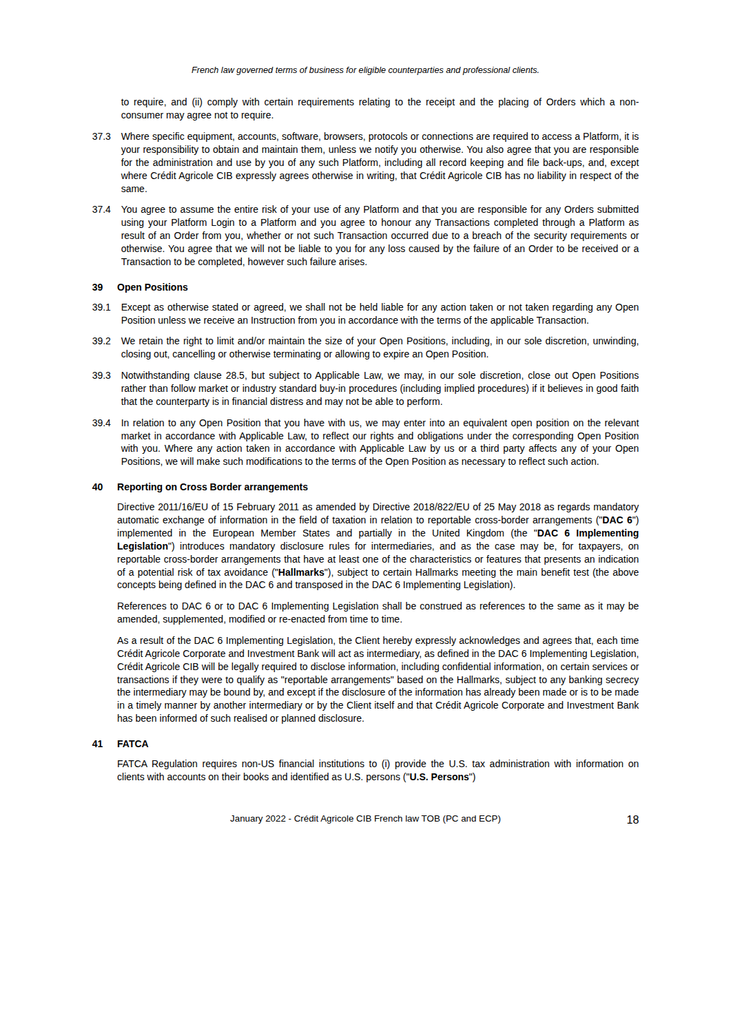French law governed terms of business for eligible counterparties and professional clients.
to require, and (ii) comply with certain requirements relating to the receipt and the placing of Orders which a non-consumer may agree not to require.
37.3
Where specific equipment, accounts, software, browsers, protocols or connections are required to access a Platform, it is your responsibility to obtain and maintain them, unless we notify you otherwise. You also agree that you are responsible for the administration and use by you of any such Platform, including all record keeping and file back-ups, and, except where Crédit Agricole CIB expressly agrees otherwise in writing, that Crédit Agricole CIB has no liability in respect of the same.
37.4
You agree to assume the entire risk of your use of any Platform and that you are responsible for any Orders submitted using your Platform Login to a Platform and you agree to honour any Transactions completed through a Platform as result of an Order from you, whether or not such Transaction occurred due to a breach of the security requirements or otherwise. You agree that we will not be liable to you for any loss caused by the failure of an Order to be received or a Transaction to be completed, however such failure arises.
39 Open Positions
39.1
Except as otherwise stated or agreed, we shall not be held liable for any action taken or not taken regarding any Open Position unless we receive an Instruction from you in accordance with the terms of the applicable Transaction.
39.2
We retain the right to limit and/or maintain the size of your Open Positions, including, in our sole discretion, unwinding, closing out, cancelling or otherwise terminating or allowing to expire an Open Position.
39.3
Notwithstanding clause 28.5, but subject to Applicable Law, we may, in our sole discretion, close out Open Positions rather than follow market or industry standard buy-in procedures (including implied procedures) if it believes in good faith that the counterparty is in financial distress and may not be able to perform.
39.4
In relation to any Open Position that you have with us, we may enter into an equivalent open position on the relevant market in accordance with Applicable Law, to reflect our rights and obligations under the corresponding Open Position with you. Where any action taken in accordance with Applicable Law by us or a third party affects any of your Open Positions, we will make such modifications to the terms of the Open Position as necessary to reflect such action.
40 Reporting on Cross Border arrangements
Directive 2011/16/EU of 15 February 2011 as amended by Directive 2018/822/EU of 25 May 2018 as regards mandatory automatic exchange of information in the field of taxation in relation to reportable cross-border arrangements ("DAC 6") implemented in the European Member States and partially in the United Kingdom (the "DAC 6 Implementing Legislation") introduces mandatory disclosure rules for intermediaries, and as the case may be, for taxpayers, on reportable cross-border arrangements that have at least one of the characteristics or features that presents an indication of a potential risk of tax avoidance ("Hallmarks"), subject to certain Hallmarks meeting the main benefit test (the above concepts being defined in the DAC 6 and transposed in the DAC 6 Implementing Legislation).
References to DAC 6 or to DAC 6 Implementing Legislation shall be construed as references to the same as it may be amended, supplemented, modified or re-enacted from time to time.
As a result of the DAC 6 Implementing Legislation, the Client hereby expressly acknowledges and agrees that, each time Crédit Agricole Corporate and Investment Bank will act as intermediary, as defined in the DAC 6 Implementing Legislation, Crédit Agricole CIB will be legally required to disclose information, including confidential information, on certain services or transactions if they were to qualify as "reportable arrangements" based on the Hallmarks, subject to any banking secrecy the intermediary may be bound by, and except if the disclosure of the information has already been made or is to be made in a timely manner by another intermediary or by the Client itself and that Crédit Agricole Corporate and Investment Bank has been informed of such realised or planned disclosure.
41 FATCA
FATCA Regulation requires non-US financial institutions to (i) provide the U.S. tax administration with information on clients with accounts on their books and identified as U.S. persons ("U.S. Persons")
January 2022 - Crédit Agricole CIB French law TOB (PC and ECP) 18